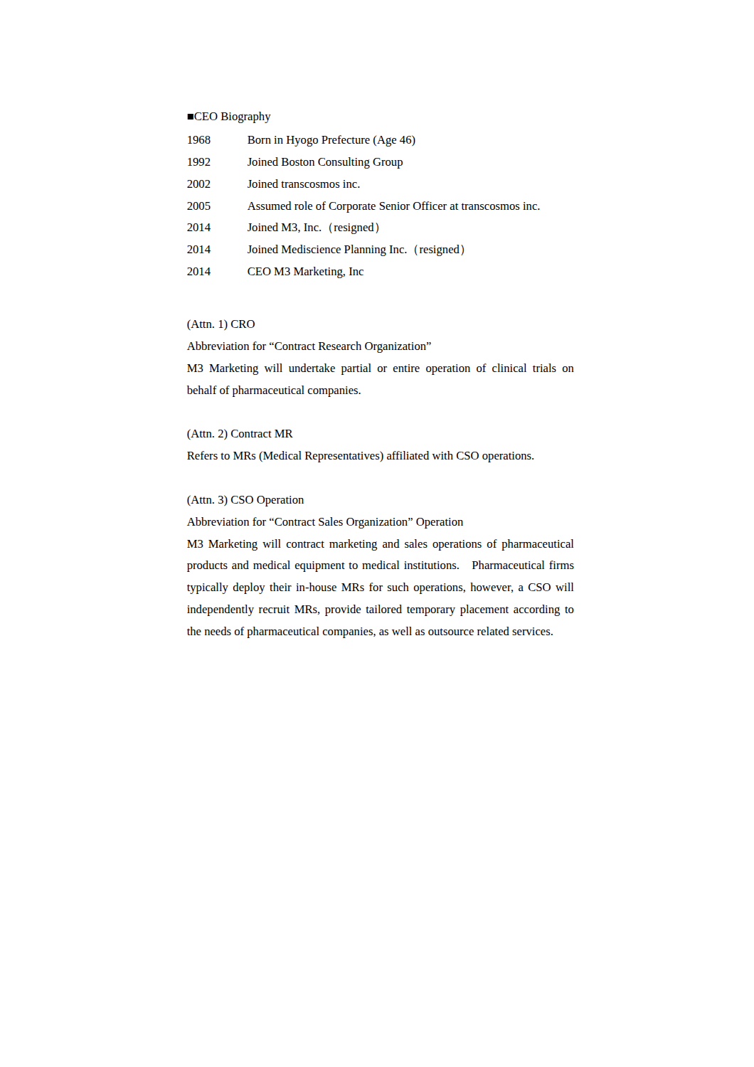■CEO Biography
1968 Born in Hyogo Prefecture (Age 46)
1992 Joined Boston Consulting Group
2002 Joined transcosmos inc.
2005 Assumed role of Corporate Senior Officer at transcosmos inc.
2014 Joined M3, Inc.（resigned）
2014 Joined Mediscience Planning Inc.（resigned）
2014 CEO M3 Marketing, Inc
(Attn. 1) CRO
Abbreviation for “Contract Research Organization”
M3 Marketing will undertake partial or entire operation of clinical trials on behalf of pharmaceutical companies.
(Attn. 2) Contract MR
Refers to MRs (Medical Representatives) affiliated with CSO operations.
(Attn. 3) CSO Operation
Abbreviation for “Contract Sales Organization” Operation
M3 Marketing will contract marketing and sales operations of pharmaceutical products and medical equipment to medical institutions. Pharmaceutical firms typically deploy their in-house MRs for such operations, however, a CSO will independently recruit MRs, provide tailored temporary placement according to the needs of pharmaceutical companies, as well as outsource related services.